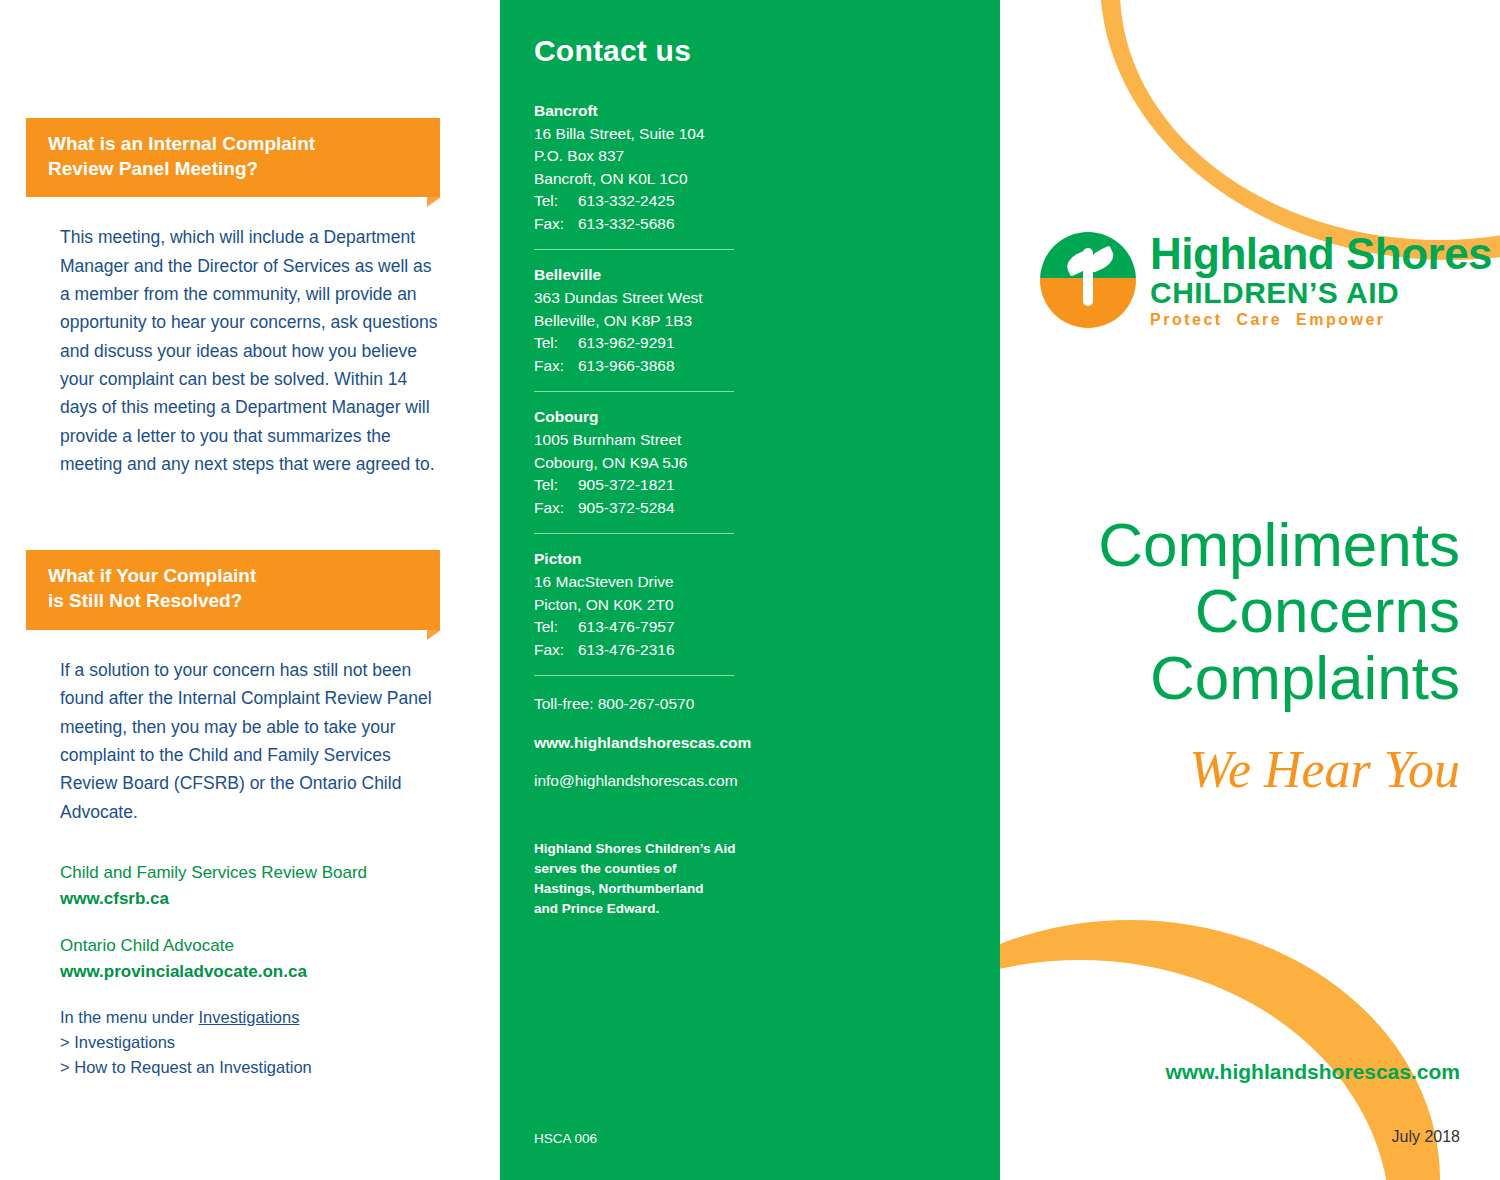What is an Internal Complaint
Review Panel Meeting?
This meeting, which will include a Department Manager and the Director of Services as well as a member from the community, will provide an opportunity to hear your concerns, ask questions and discuss your ideas about how you believe your complaint can best be solved. Within 14 days of this meeting a Department Manager will provide a letter to you that summarizes the meeting and any next steps that were agreed to.
What if Your Complaint
is Still Not Resolved?
If a solution to your concern has still not been found after the Internal Complaint Review Panel meeting, then you may be able to take your complaint to the Child and Family Services Review Board (CFSRB) or the Ontario Child Advocate.
Child and Family Services Review Board
www.cfsrb.ca
Ontario Child Advocate
www.provincialadvocate.on.ca
In the menu under Investigations
> Investigations
> How to Request an Investigation
Contact us
Bancroft
16 Billa Street, Suite 104
P.O. Box 837
Bancroft, ON K0L 1C0
Tel: 613-332-2425
Fax: 613-332-5686
Belleville
363 Dundas Street West
Belleville, ON K8P 1B3
Tel: 613-962-9291
Fax: 613-966-3868
Cobourg
1005 Burnham Street
Cobourg, ON K9A 5J6
Tel: 905-372-1821
Fax: 905-372-5284
Picton
16 MacSteven Drive
Picton, ON K0K 2T0
Tel: 613-476-7957
Fax: 613-476-2316
Toll-free: 800-267-0570
www.highlandshorescas.com
info@highlandshorescas.com
Highland Shores Children’s Aid
serves the counties of
Hastings, Northumberland
and Prince Edward.
HSCA 006
Highland Shores
CHILDREN’S AID
Protect Care Empower
Compliments
Concerns
Complaints
We Hear You
www.highlandshorescas.com
July 2018